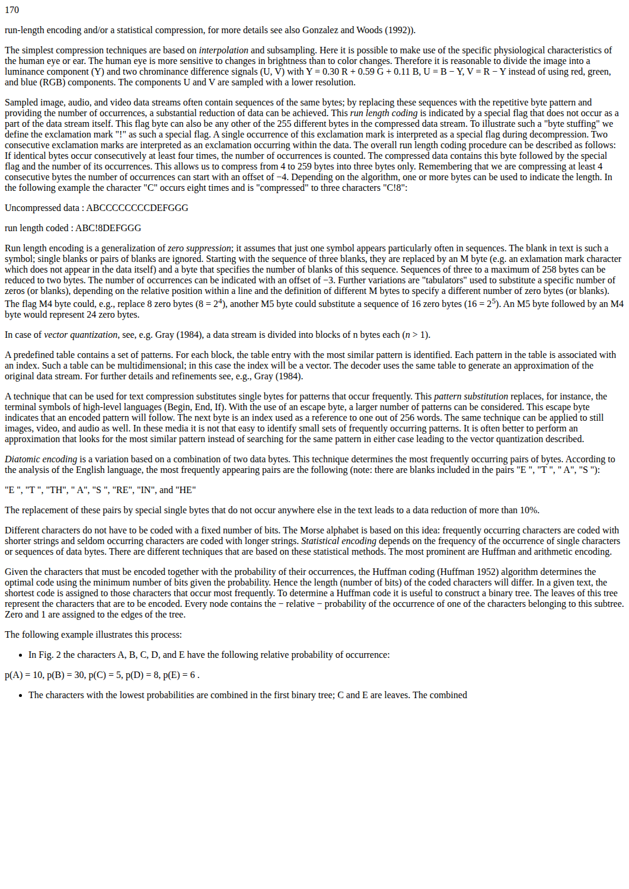170
run-length encoding and/or a statistical compression, for more details see also Gonzalez and Woods (1992)).
The simplest compression techniques are based on interpolation and subsampling. Here it is possible to make use of the specific physiological characteristics of the human eye or ear. The human eye is more sensitive to changes in brightness than to color changes. Therefore it is reasonable to divide the image into a luminance component (Y) and two chrominance difference signals (U, V) with Y = 0.30 R + 0.59 G + 0.11 B, U = B − Y, V = R − Y instead of using red, green, and blue (RGB) components. The components U and V are sampled with a lower resolution.
Sampled image, audio, and video data streams often contain sequences of the same bytes; by replacing these sequences with the repetitive byte pattern and providing the number of occurrences, a substantial reduction of data can be achieved. This run length coding is indicated by a special flag that does not occur as a part of the data stream itself. This flag byte can also be any other of the 255 different bytes in the compressed data stream. To illustrate such a "byte stuffing" we define the exclamation mark "!" as such a special flag. A single occurrence of this exclamation mark is interpreted as a special flag during decompression. Two consecutive exclamation marks are interpreted as an exclamation occurring within the data. The overall run length coding procedure can be described as follows: If identical bytes occur consecutively at least four times, the number of occurrences is counted. The compressed data contains this byte followed by the special flag and the number of its occurrences. This allows us to compress from 4 to 259 bytes into three bytes only. Remembering that we are compressing at least 4 consecutive bytes the number of occurrences can start with an offset of −4. Depending on the algorithm, one or more bytes can be used to indicate the length. In the following example the character "C" occurs eight times and is "compressed" to three characters "C!8":
Uncompressed data : ABCCCCCCCCDEFGGG
run length coded : ABC!8DEFGGG
Run length encoding is a generalization of zero suppression; it assumes that just one symbol appears particularly often in sequences. The blank in text is such a symbol; single blanks or pairs of blanks are ignored. Starting with the sequence of three blanks, they are replaced by an M byte (e.g. an exlamation mark character which does not appear in the data itself) and a byte that specifies the number of blanks of this sequence. Sequences of three to a maximum of 258 bytes can be reduced to two bytes. The number of occurrences can be indicated with an offset of −3. Further variations are "tabulators" used to substitute a specific number of zeros (or blanks), depending on the relative position within a line and the definition of different M bytes to specify a different number of zero bytes (or blanks). The flag M4 byte could, e.g., replace 8 zero bytes (8 = 24), another M5 byte could substitute a sequence of 16 zero bytes (16 = 25). An M5 byte followed by an M4 byte would represent 24 zero bytes.
In case of vector quantization, see, e.g. Gray (1984), a data stream is divided into blocks of n bytes each (n > 1).
A predefined table contains a set of patterns. For each block, the table entry with the most similar pattern is identified. Each pattern in the table is associated with an index. Such a table can be multidimensional; in this case the index will be a vector. The decoder uses the same table to generate an approximation of the original data stream. For further details and refinements see, e.g., Gray (1984).
A technique that can be used for text compression substitutes single bytes for patterns that occur frequently. This pattern substitution replaces, for instance, the terminal symbols of high-level languages (Begin, End, If). With the use of an escape byte, a larger number of patterns can be considered. This escape byte indicates that an encoded pattern will follow. The next byte is an index used as a reference to one out of 256 words. The same technique can be applied to still images, video, and audio as well. In these media it is not that easy to identify small sets of frequently occurring patterns. It is often better to perform an approximation that looks for the most similar pattern instead of searching for the same pattern in either case leading to the vector quantization described.
Diatomic encoding is a variation based on a combination of two data bytes. This technique determines the most frequently occurring pairs of bytes. According to the analysis of the English language, the most frequently appearing pairs are the following (note: there are blanks included in the pairs "E ", "T ", " A", "S "):
"E ", "T ", "TH", " A", "S ", "RE", "IN", and "HE"
The replacement of these pairs by special single bytes that do not occur anywhere else in the text leads to a data reduction of more than 10%.
Different characters do not have to be coded with a fixed number of bits. The Morse alphabet is based on this idea: frequently occurring characters are coded with shorter strings and seldom occurring characters are coded with longer strings. Statistical encoding depends on the frequency of the occurrence of single characters or sequences of data bytes. There are different techniques that are based on these statistical methods. The most prominent are Huffman and arithmetic encoding.
Given the characters that must be encoded together with the probability of their occurrences, the Huffman coding (Huffman 1952) algorithm determines the optimal code using the minimum number of bits given the probability. Hence the length (number of bits) of the coded characters will differ. In a given text, the shortest code is assigned to those characters that occur most frequently. To determine a Huffman code it is useful to construct a binary tree. The leaves of this tree represent the characters that are to be encoded. Every node contains the − relative − probability of the occurrence of one of the characters belonging to this subtree. Zero and 1 are assigned to the edges of the tree.
The following example illustrates this process:
In Fig. 2 the characters A, B, C, D, and E have the following relative probability of occurrence:
p(A) = 10, p(B) = 30, p(C) = 5, p(D) = 8, p(E) = 6 .
The characters with the lowest probabilities are combined in the first binary tree; C and E are leaves. The combined